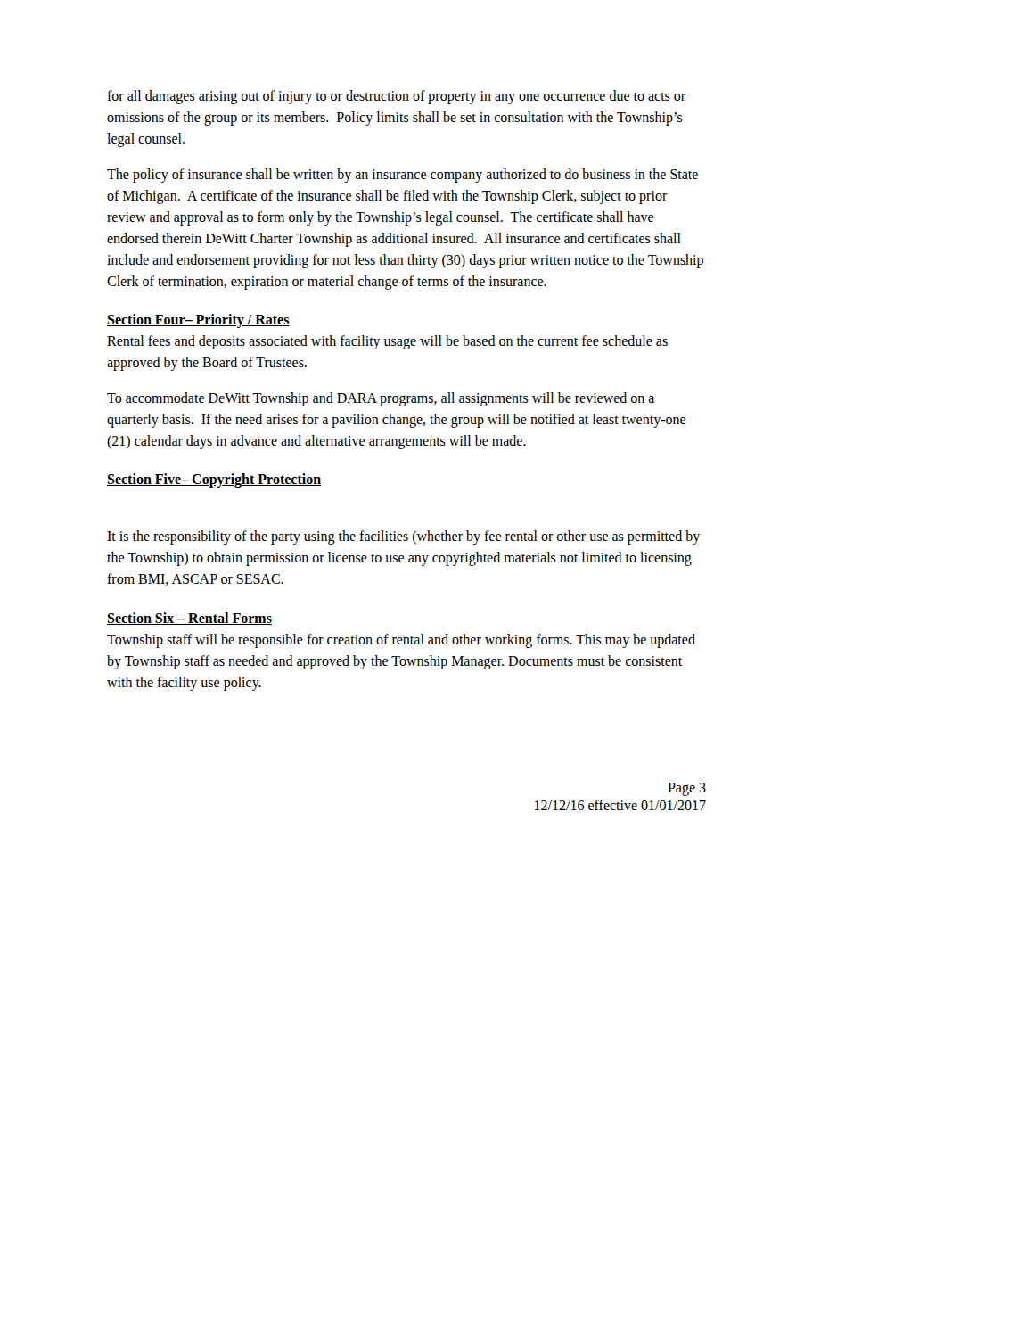for all damages arising out of injury to or destruction of property in any one occurrence due to acts or omissions of the group or its members. Policy limits shall be set in consultation with the Township’s legal counsel.
The policy of insurance shall be written by an insurance company authorized to do business in the State of Michigan. A certificate of the insurance shall be filed with the Township Clerk, subject to prior review and approval as to form only by the Township’s legal counsel. The certificate shall have endorsed therein DeWitt Charter Township as additional insured. All insurance and certificates shall include and endorsement providing for not less than thirty (30) days prior written notice to the Township Clerk of termination, expiration or material change of terms of the insurance.
Section Four– Priority / Rates
Rental fees and deposits associated with facility usage will be based on the current fee schedule as approved by the Board of Trustees.
To accommodate DeWitt Township and DARA programs, all assignments will be reviewed on a quarterly basis. If the need arises for a pavilion change, the group will be notified at least twenty-one (21) calendar days in advance and alternative arrangements will be made.
Section Five– Copyright Protection
It is the responsibility of the party using the facilities (whether by fee rental or other use as permitted by the Township) to obtain permission or license to use any copyrighted materials not limited to licensing from BMI, ASCAP or SESAC.
Section Six – Rental Forms
Township staff will be responsible for creation of rental and other working forms. This may be updated by Township staff as needed and approved by the Township Manager. Documents must be consistent with the facility use policy.
Page 3
12/12/16 effective 01/01/2017